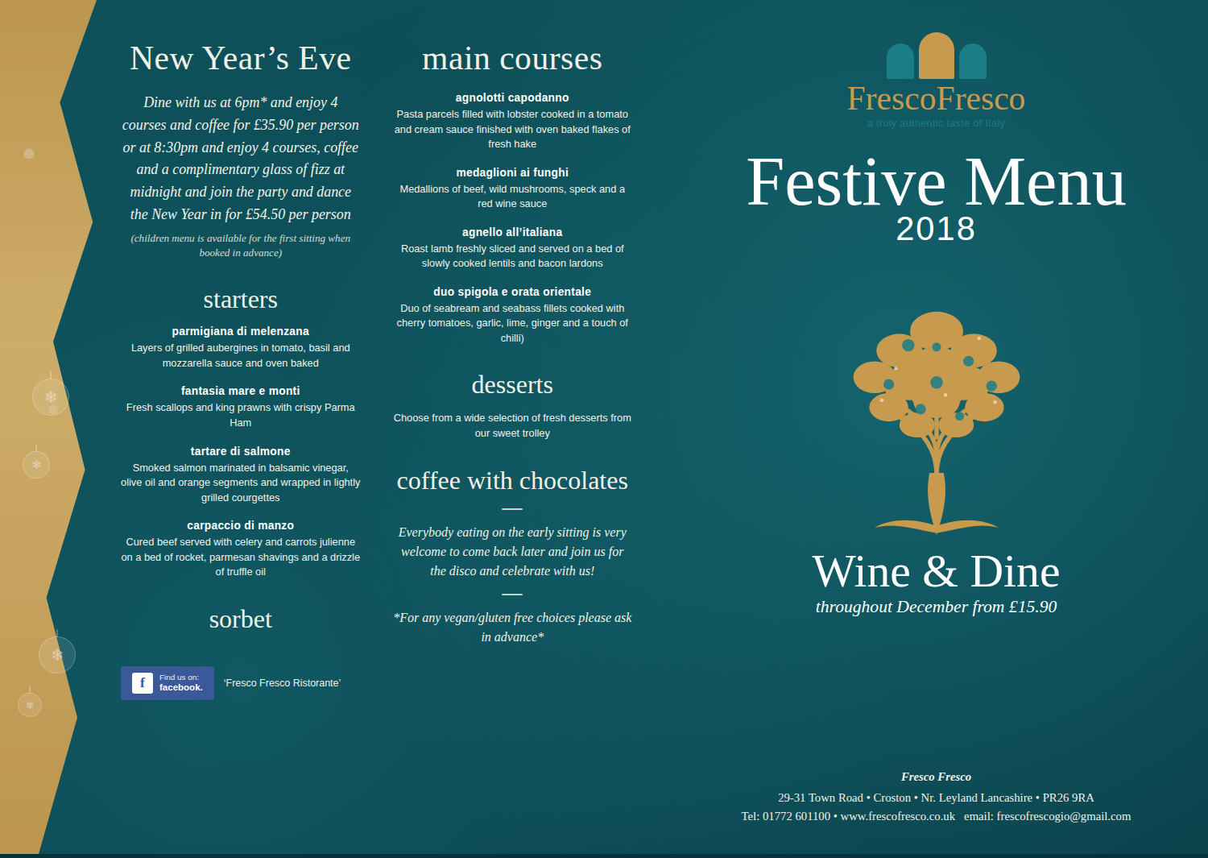❄
❄
❄
❄
New Year’s Eve
Dine with us at 6pm* and enjoy 4 courses and coffee for £35.90 per person or at 8:30pm and enjoy 4 courses, coffee and a complimentary glass of fizz at midnight and join the party and dance the New Year in for £54.50 per person
(children menu is available for the first sitting when booked in advance)
starters
parmigiana di melenzana
Layers of grilled aubergines in tomato, basil and mozzarella sauce and oven baked
fantasia mare e monti
Fresh scallops and king prawns with crispy Parma Ham
tartare di salmone
Smoked salmon marinated in balsamic vinegar, olive oil and orange segments and wrapped in lightly grilled courgettes
carpaccio di manzo
Cured beef served with celery and carrots julienne on a bed of rocket, parmesan shavings and a drizzle of truffle oil
sorbet
f Find us on: facebook.
‘Fresco Fresco Ristorante’
main courses
agnolotti capodanno
Pasta parcels filled with lobster cooked in a tomato and cream sauce finished with oven baked flakes of fresh hake
medaglioni ai funghi
Medallions of beef, wild mushrooms, speck and a red wine sauce
agnello all’italiana
Roast lamb freshly sliced and served on a bed of slowly cooked lentils and bacon lardons
duo spigola e orata orientale
Duo of seabream and seabass fillets cooked with cherry tomatoes, garlic, lime, ginger and a touch of chilli)
desserts
Choose from a wide selection of fresh desserts from our sweet trolley
coffee with chocolates
Everybody eating on the early sitting is very welcome to come back later and join us for the disco and celebrate with us!
*For any vegan/gluten free choices please ask in advance*
FrescoFresco
a truly authentic taste of Italy
Festive Menu
2018
Wine & Dine
throughout December from £15.90
Fresco Fresco 29-31 Town Road • Croston • Nr. Leyland Lancashire • PR26 9RA
Tel: 01772 601100 • www.frescofresco.co.uk email: frescofrescogio@gmail.com